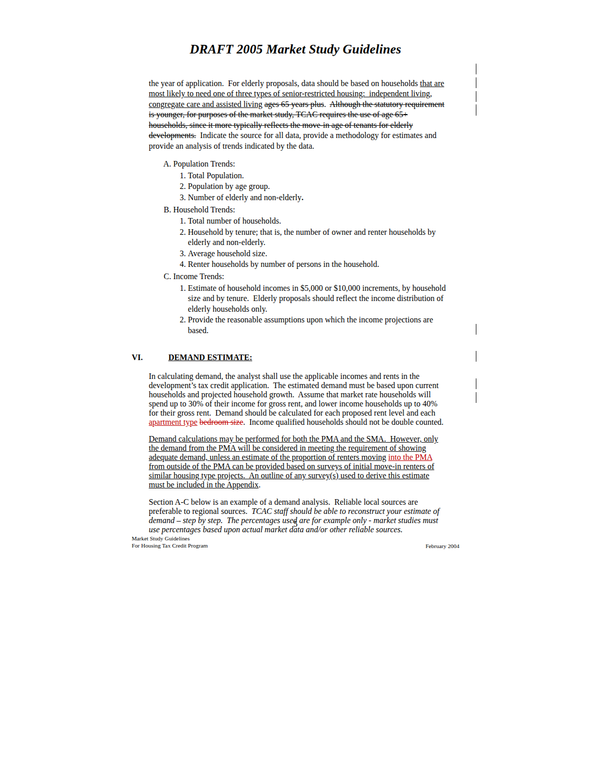DRAFT 2005 Market Study Guidelines
the year of application. For elderly proposals, data should be based on households that are most likely to need one of three types of senior-restricted housing: independent living, congregate care and assisted living ages 65 years plus. Although the statutory requirement is younger, for purposes of the market study, TCAC requires the use of age 65+ households, since it more typically reflects the move-in age of tenants for elderly developments. Indicate the source for all data, provide a methodology for estimates and provide an analysis of trends indicated by the data.
Population Trends:
Total Population.
Population by age group.
Number of elderly and non-elderly.
Household Trends:
Total number of households.
Household by tenure; that is, the number of owner and renter households by elderly and non-elderly.
Average household size.
Renter households by number of persons in the household.
Income Trends:
Estimate of household incomes in $5,000 or $10,000 increments, by household size and by tenure. Elderly proposals should reflect the income distribution of elderly households only.
Provide the reasonable assumptions upon which the income projections are based.
VI.
DEMAND ESTIMATE:
In calculating demand, the analyst shall use the applicable incomes and rents in the development’s tax credit application. The estimated demand must be based upon current households and projected household growth. Assume that market rate households will spend up to 30% of their income for gross rent, and lower income households up to 40% for their gross rent. Demand should be calculated for each proposed rent level and each apartment type bedroom size. Income qualified households should not be double counted.
Demand calculations may be performed for both the PMA and the SMA. However, only the demand from the PMA will be considered in meeting the requirement of showing adequate demand, unless an estimate of the proportion of renters moving into the PMA from outside of the PMA can be provided based on surveys of initial move-in renters of similar housing type projects. An outline of any survey(s) used to derive this estimate must be included in the Appendix.
Section A-C below is an example of a demand analysis. Reliable local sources are preferable to regional sources. TCAC staff should be able to reconstruct your estimate of demand – step by step. The percentages used are for example only - market studies must use percentages based upon actual market data and/or other reliable sources.
Market Study Guidelines
For Housing Tax Credit Program
5
February 2004